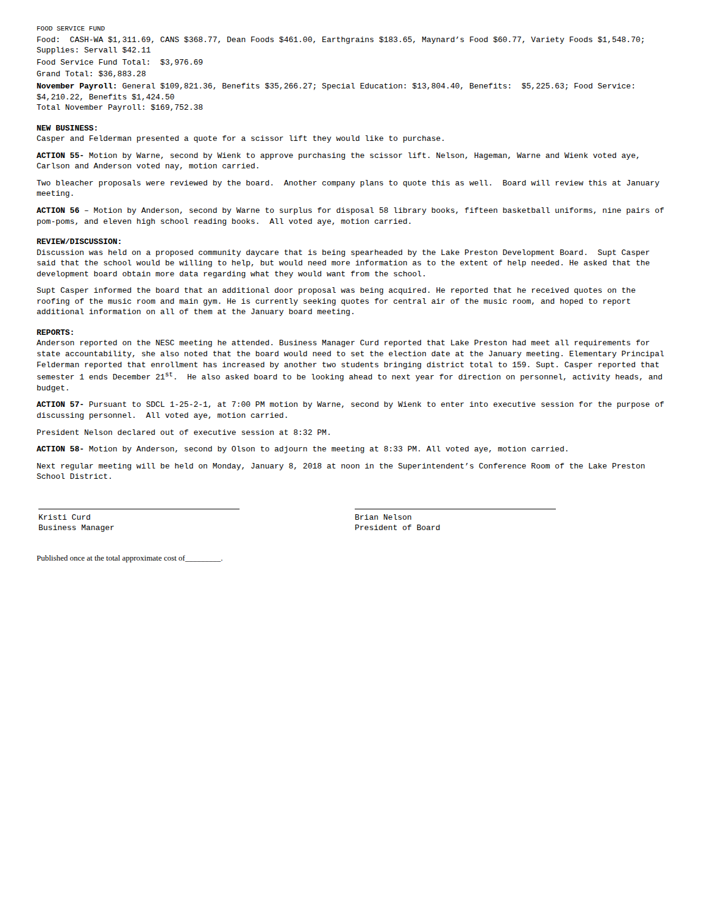FOOD SERVICE FUND
Food: CASH-WA $1,311.69, CANS $368.77, Dean Foods $461.00, Earthgrains $183.65, Maynard’s Food $60.77, Variety Foods $1,548.70; Supplies: Servall $42.11
Food Service Fund Total: $3,976.69
Grand Total: $36,883.28
November Payroll: General $109,821.36, Benefits $35,266.27; Special Education: $13,804.40, Benefits: $5,225.63; Food Service: $4,210.22, Benefits $1,424.50
Total November Payroll: $169,752.38
NEW BUSINESS:
Casper and Felderman presented a quote for a scissor lift they would like to purchase.
ACTION 55- Motion by Warne, second by Wienk to approve purchasing the scissor lift. Nelson, Hageman, Warne and Wienk voted aye, Carlson and Anderson voted nay, motion carried.
Two bleacher proposals were reviewed by the board. Another company plans to quote this as well. Board will review this at January meeting.
ACTION 56 – Motion by Anderson, second by Warne to surplus for disposal 58 library books, fifteen basketball uniforms, nine pairs of pom-poms, and eleven high school reading books. All voted aye, motion carried.
REVIEW/DISCUSSION:
Discussion was held on a proposed community daycare that is being spearheaded by the Lake Preston Development Board. Supt Casper said that the school would be willing to help, but would need more information as to the extent of help needed. He asked that the development board obtain more data regarding what they would want from the school.
Supt Casper informed the board that an additional door proposal was being acquired. He reported that he received quotes on the roofing of the music room and main gym. He is currently seeking quotes for central air of the music room, and hoped to report additional information on all of them at the January board meeting.
REPORTS:
Anderson reported on the NESC meeting he attended. Business Manager Curd reported that Lake Preston had meet all requirements for state accountability, she also noted that the board would need to set the election date at the January meeting. Elementary Principal Felderman reported that enrollment has increased by another two students bringing district total to 159. Supt. Casper reported that semester 1 ends December 21st. He also asked board to be looking ahead to next year for direction on personnel, activity heads, and budget.
ACTION 57- Pursuant to SDCL 1-25-2-1, at 7:00 PM motion by Warne, second by Wienk to enter into executive session for the purpose of discussing personnel. All voted aye, motion carried.
President Nelson declared out of executive session at 8:32 PM.
ACTION 58- Motion by Anderson, second by Olson to adjourn the meeting at 8:33 PM. All voted aye, motion carried.
Next regular meeting will be held on Monday, January 8, 2018 at noon in the Superintendent’s Conference Room of the Lake Preston School District.
| Kristi Curd Business Manager | Brian Nelson President of Board |
Published once at the total approximate cost of_________.